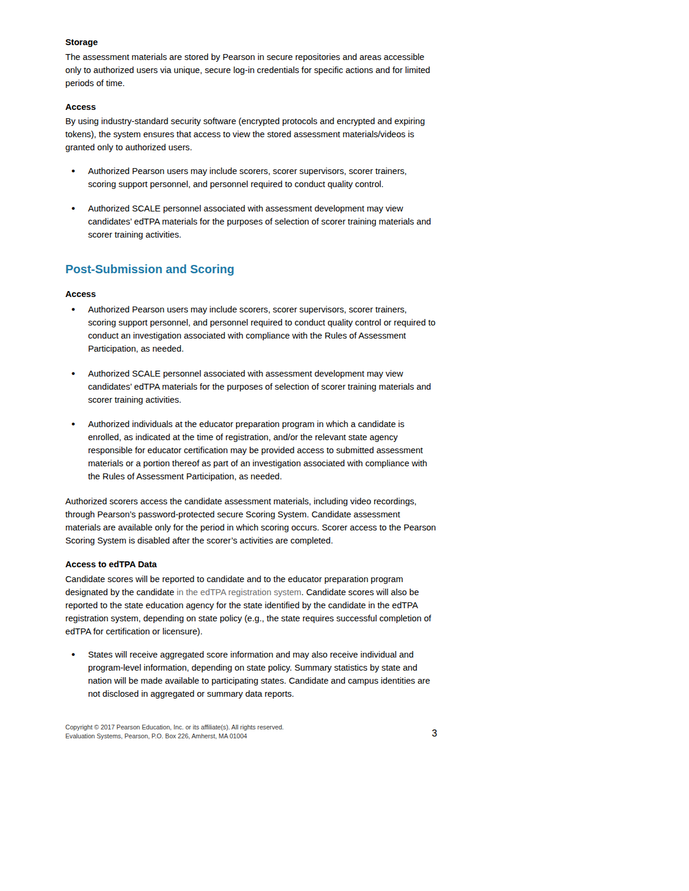Storage
The assessment materials are stored by Pearson in secure repositories and areas accessible only to authorized users via unique, secure log-in credentials for specific actions and for limited periods of time.
Access
By using industry-standard security software (encrypted protocols and encrypted and expiring tokens), the system ensures that access to view the stored assessment materials/videos is granted only to authorized users.
Authorized Pearson users may include scorers, scorer supervisors, scorer trainers, scoring support personnel, and personnel required to conduct quality control.
Authorized SCALE personnel associated with assessment development may view candidates’ edTPA materials for the purposes of selection of scorer training materials and scorer training activities.
Post-Submission and Scoring
Access
Authorized Pearson users may include scorers, scorer supervisors, scorer trainers, scoring support personnel, and personnel required to conduct quality control or required to conduct an investigation associated with compliance with the Rules of Assessment Participation, as needed.
Authorized SCALE personnel associated with assessment development may view candidates’ edTPA materials for the purposes of selection of scorer training materials and scorer training activities.
Authorized individuals at the educator preparation program in which a candidate is enrolled, as indicated at the time of registration, and/or the relevant state agency responsible for educator certification may be provided access to submitted assessment materials or a portion thereof as part of an investigation associated with compliance with the Rules of Assessment Participation, as needed.
Authorized scorers access the candidate assessment materials, including video recordings, through Pearson’s password-protected secure Scoring System. Candidate assessment materials are available only for the period in which scoring occurs. Scorer access to the Pearson Scoring System is disabled after the scorer’s activities are completed.
Access to edTPA Data
Candidate scores will be reported to candidate and to the educator preparation program designated by the candidate in the edTPA registration system. Candidate scores will also be reported to the state education agency for the state identified by the candidate in the edTPA registration system, depending on state policy (e.g., the state requires successful completion of edTPA for certification or licensure).
States will receive aggregated score information and may also receive individual and program-level information, depending on state policy. Summary statistics by state and nation will be made available to participating states. Candidate and campus identities are not disclosed in aggregated or summary data reports.
Copyright © 2017 Pearson Education, Inc. or its affiliate(s). All rights reserved.
Evaluation Systems, Pearson, P.O. Box 226, Amherst, MA 01004 3